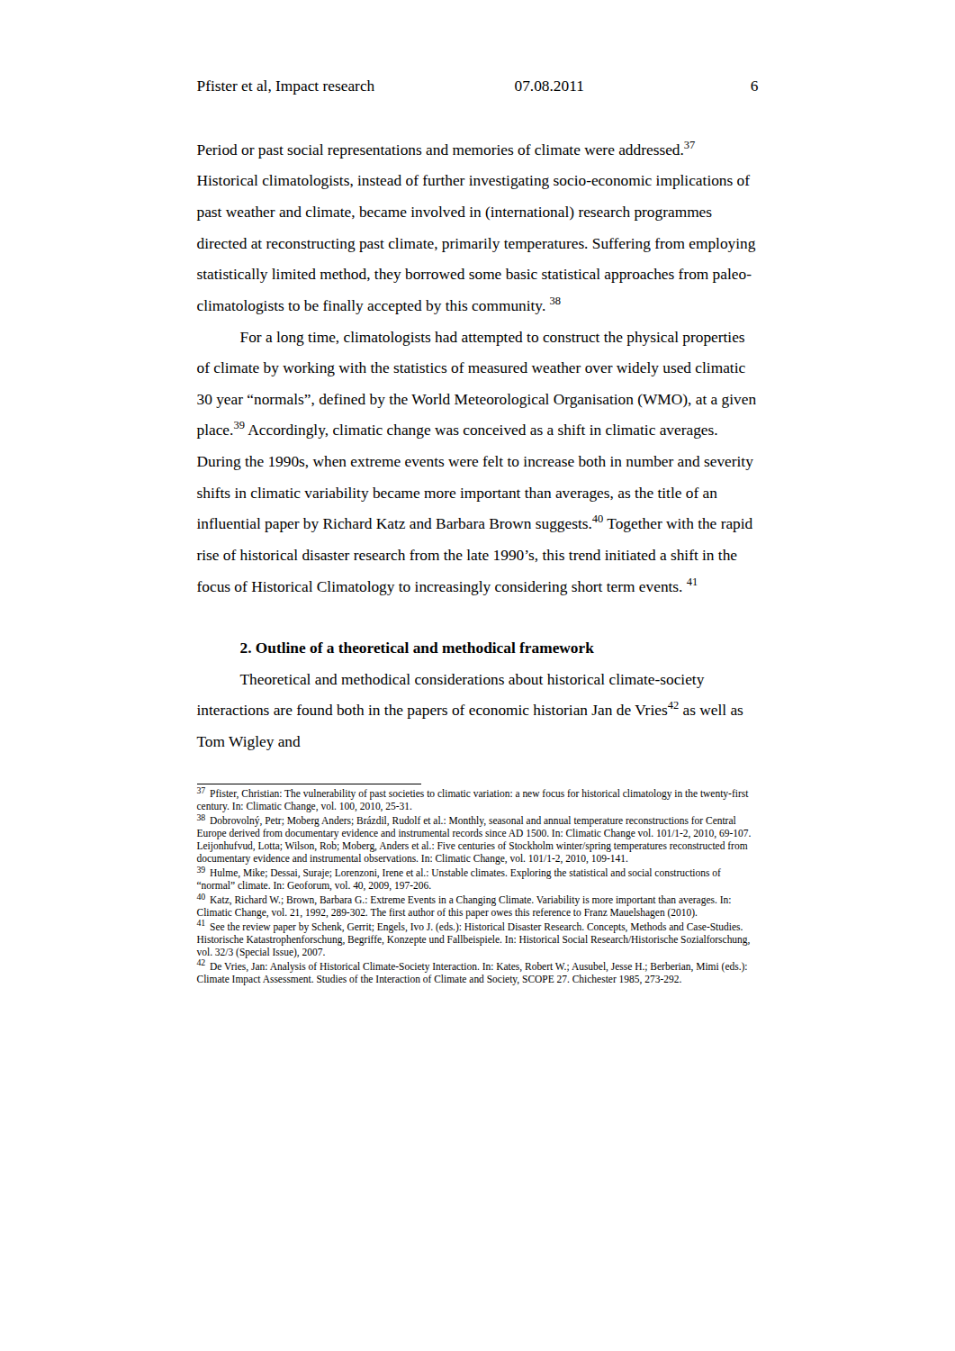Pfister et al, Impact research
07.08.2011
6
Period or past social representations and memories of climate were addressed.37 Historical climatologists, instead of further investigating socio-economic implications of past weather and climate, became involved in (international) research programmes directed at reconstructing past climate, primarily temperatures. Suffering from employing statistically limited method, they borrowed some basic statistical approaches from paleo-climatologists to be finally accepted by this community. 38
For a long time, climatologists had attempted to construct the physical properties of climate by working with the statistics of measured weather over widely used climatic 30 year “normals”, defined by the World Meteorological Organisation (WMO), at a given place.39 Accordingly, climatic change was conceived as a shift in climatic averages. During the 1990s, when extreme events were felt to increase both in number and severity shifts in climatic variability became more important than averages, as the title of an influential paper by Richard Katz and Barbara Brown suggests.40 Together with the rapid rise of historical disaster research from the late 1990’s, this trend initiated a shift in the focus of Historical Climatology to increasingly considering short term events. 41
2. Outline of a theoretical and methodical framework
Theoretical and methodical considerations about historical climate-society interactions are found both in the papers of economic historian Jan de Vries42 as well as Tom Wigley and
37 Pfister, Christian: The vulnerability of past societies to climatic variation: a new focus for historical climatology in the twenty-first century. In: Climatic Change, vol. 100, 2010, 25-31.
38 Dobrovolný, Petr; Moberg Anders; Brázdil, Rudolf et al.: Monthly, seasonal and annual temperature reconstructions for Central Europe derived from documentary evidence and instrumental records since AD 1500. In: Climatic Change vol. 101/1-2, 2010, 69-107. Leijonhufvud, Lotta; Wilson, Rob; Moberg, Anders et al.: Five centuries of Stockholm winter/spring temperatures reconstructed from documentary evidence and instrumental observations. In: Climatic Change, vol. 101/1-2, 2010, 109-141.
39 Hulme, Mike; Dessai, Suraje; Lorenzoni, Irene et al.: Unstable climates. Exploring the statistical and social constructions of “normal” climate. In: Geoforum, vol. 40, 2009, 197-206.
40 Katz, Richard W.; Brown, Barbara G.: Extreme Events in a Changing Climate. Variability is more important than averages. In: Climatic Change, vol. 21, 1992, 289-302. The first author of this paper owes this reference to Franz Mauelshagen (2010).
41 See the review paper by Schenk, Gerrit; Engels, Ivo J. (eds.): Historical Disaster Research. Concepts, Methods and Case-Studies. Historische Katastrophenforschung, Begriffe, Konzepte und Fallbeispiele. In: Historical Social Research/Historische Sozialforschung, vol. 32/3 (Special Issue), 2007.
42 De Vries, Jan: Analysis of Historical Climate-Society Interaction. In: Kates, Robert W.; Ausubel, Jesse H.; Berberian, Mimi (eds.): Climate Impact Assessment. Studies of the Interaction of Climate and Society, SCOPE 27. Chichester 1985, 273-292.